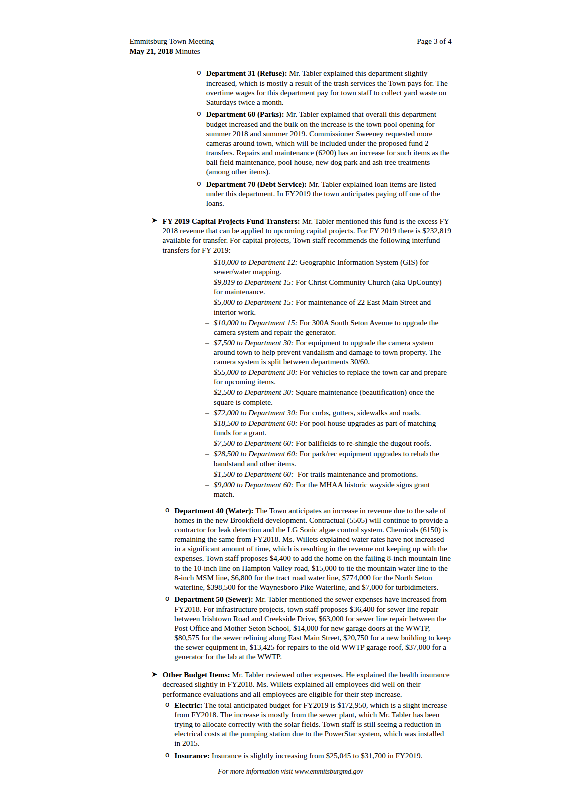Emmitsburg Town Meeting
May 21, 2018 Minutes
Page 3 of 4
Department 31 (Refuse): Mr. Tabler explained this department slightly increased, which is mostly a result of the trash services the Town pays for. The overtime wages for this department pay for town staff to collect yard waste on Saturdays twice a month.
Department 60 (Parks): Mr. Tabler explained that overall this department budget increased and the bulk on the increase is the town pool opening for summer 2018 and summer 2019. Commissioner Sweeney requested more cameras around town, which will be included under the proposed fund 2 transfers. Repairs and maintenance (6200) has an increase for such items as the ball field maintenance, pool house, new dog park and ash tree treatments (among other items).
Department 70 (Debt Service): Mr. Tabler explained loan items are listed under this department. In FY2019 the town anticipates paying off one of the loans.
FY 2019 Capital Projects Fund Transfers: Mr. Tabler mentioned this fund is the excess FY 2018 revenue that can be applied to upcoming capital projects. For FY 2019 there is $232,819 available for transfer. For capital projects, Town staff recommends the following interfund transfers for FY 2019:
$10,000 to Department 12: Geographic Information System (GIS) for sewer/water mapping.
$9,819 to Department 15: For Christ Community Church (aka UpCounty) for maintenance.
$5,000 to Department 15: For maintenance of 22 East Main Street and interior work.
$10,000 to Department 15: For 300A South Seton Avenue to upgrade the camera system and repair the generator.
$7,500 to Department 30: For equipment to upgrade the camera system around town to help prevent vandalism and damage to town property. The camera system is split between departments 30/60.
$55,000 to Department 30: For vehicles to replace the town car and prepare for upcoming items.
$2,500 to Department 30: Square maintenance (beautification) once the square is complete.
$72,000 to Department 30: For curbs, gutters, sidewalks and roads.
$18,500 to Department 60: For pool house upgrades as part of matching funds for a grant.
$7,500 to Department 60: For ballfields to re-shingle the dugout roofs.
$28,500 to Department 60: For park/rec equipment upgrades to rehab the bandstand and other items.
$1,500 to Department 60: For trails maintenance and promotions.
$9,000 to Department 60: For the MHAA historic wayside signs grant match.
Department 40 (Water): The Town anticipates an increase in revenue due to the sale of homes in the new Brookfield development. Contractual (5505) will continue to provide a contractor for leak detection and the LG Sonic algae control system. Chemicals (6150) is remaining the same from FY2018. Ms. Willets explained water rates have not increased in a significant amount of time, which is resulting in the revenue not keeping up with the expenses. Town staff proposes $4,400 to add the home on the failing 8-inch mountain line to the 10-inch line on Hampton Valley road, $15,000 to tie the mountain water line to the 8-inch MSM line, $6,800 for the tract road water line, $774,000 for the North Seton waterline, $398,500 for the Waynesboro Pike Waterline, and $7,000 for turbidimeters.
Department 50 (Sewer): Mr. Tabler mentioned the sewer expenses have increased from FY2018. For infrastructure projects, town staff proposes $36,400 for sewer line repair between Irishtown Road and Creekside Drive, $63,000 for sewer line repair between the Post Office and Mother Seton School, $14,000 for new garage doors at the WWTP, $80,575 for the sewer relining along East Main Street, $20,750 for a new building to keep the sewer equipment in, $13,425 for repairs to the old WWTP garage roof, $37,000 for a generator for the lab at the WWTP.
Other Budget Items: Mr. Tabler reviewed other expenses. He explained the health insurance decreased slightly in FY2018. Ms. Willets explained all employees did well on their performance evaluations and all employees are eligible for their step increase.
Electric: The total anticipated budget for FY2019 is $172,950, which is a slight increase from FY2018. The increase is mostly from the sewer plant, which Mr. Tabler has been trying to allocate correctly with the solar fields. Town staff is still seeing a reduction in electrical costs at the pumping station due to the PowerStar system, which was installed in 2015.
Insurance: Insurance is slightly increasing from $25,045 to $31,700 in FY2019.
For more information visit www.emmitsburgmd.gov